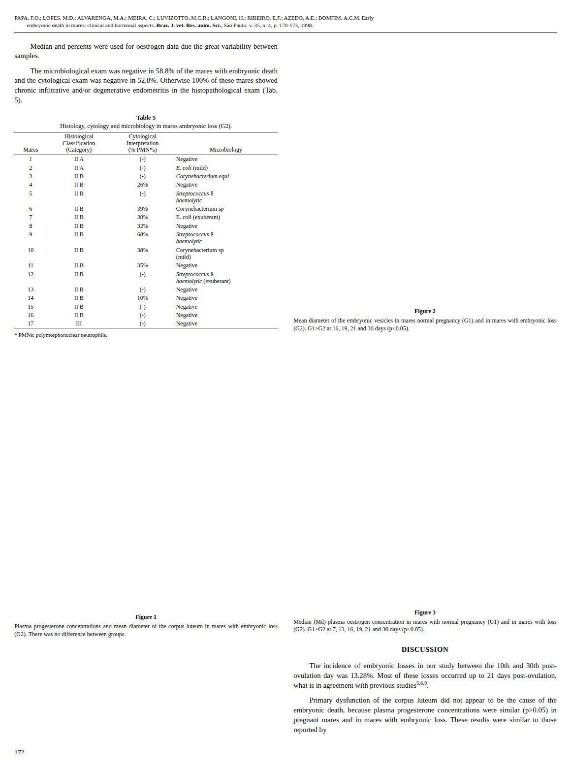PAPA, F.O.; LOPES, M.D.; ALVARENGA, M.A.; MEIRA, C.; LUVIZOTTO, M.C.R.; LANGONI, H.; RIBEIRO, E.F.; AZEDO, A.E.; BOMFIM, A.C.M. Early
embryonic death in mares: clinical and hormonal aspects. Braz. J. vet. Res. anim. Sci., São Paulo, v. 35, n. 4, p. 170-173, 1998.
Median and percents were used for oestrogen data due the great variability between samples.
The microbiological exam was negative in 58.8% of the mares with embryonic death and the cytological exam was negative in 52.8%. Otherwise 100% of these mares showed chronic infiltrative and/or degenerative endometritis in the histopathological exam (Tab. 5).
Table 5 Histology, cytology and microbiology in mares ambryonic loss (G2).
| Mares | Histological Classification (Category) | Cytological Interpretation (% PMN*s) | Microbiology |
| --- | --- | --- | --- |
| 1 | II A | (-) | Negative |
| 2 | II A | (-) | E. coli (mild) |
| 3 | II B | (-) | Corynebacterium equi |
| 4 | II B | 26% | Negative |
| 5 | II B | (-) | Streptococcus ß haemolytic |
| 6 | II B | 39% | Corynebacterium sp |
| 7 | II B | 30% | E. coli (exuberant) |
| 8 | II B | 32% | Negative |
| 9 | II B | 68% | Streptococcus ß haemolytic |
| 10 | II B | 38% | Corynebacterium sp (mild) |
| 11 | II B | 35% | Negative |
| 12 | II B | (-) | Streptococcus ß haemolytic (exuberant) |
| 13 | II B | (-) | Negative |
| 14 | II B | 10% | Negative |
| 15 | II B | (-) | Negative |
| 16 | II B | (-) | Negative |
| 17 | III | (-) | Negative |
* PMNs: polymorphonuclear neutrophils.
Figure 1 Plasma progesterone concentrations and mean diameter of the corpus luteum in mares with embryonic loss (G2). There was no difference between groups.
Figure 2 Mean diameter of the embryonic vesicles in mares normal pregnancy (G1) and in mares with embryonic loss (G2). G1>G2 at 16, 19, 21 and 30 days (p<0.05).
Figure 3 Median (Md) plasma oestrogen concentration in mares with normal pregnancy (G1) and in mares with loss (G2). G1>G2 at 7, 13, 16, 19, 21 and 30 days (p<0.05).
DISCUSSION
The incidence of embryonic losses in our study between the 10th and 30th post-ovulation day was 13.28%. Most of these losses occurred up to 21 days post-ovulation, what is in agreement with previous studies5,6,9.
Primary dysfunction of the corpus luteum did not appear to be the cause of the embryonic death, because plasma progesterone concentrations were similar (p>0.05) in pregnant mares and in mares with embryonic loss. These results were similar to those reported by
172